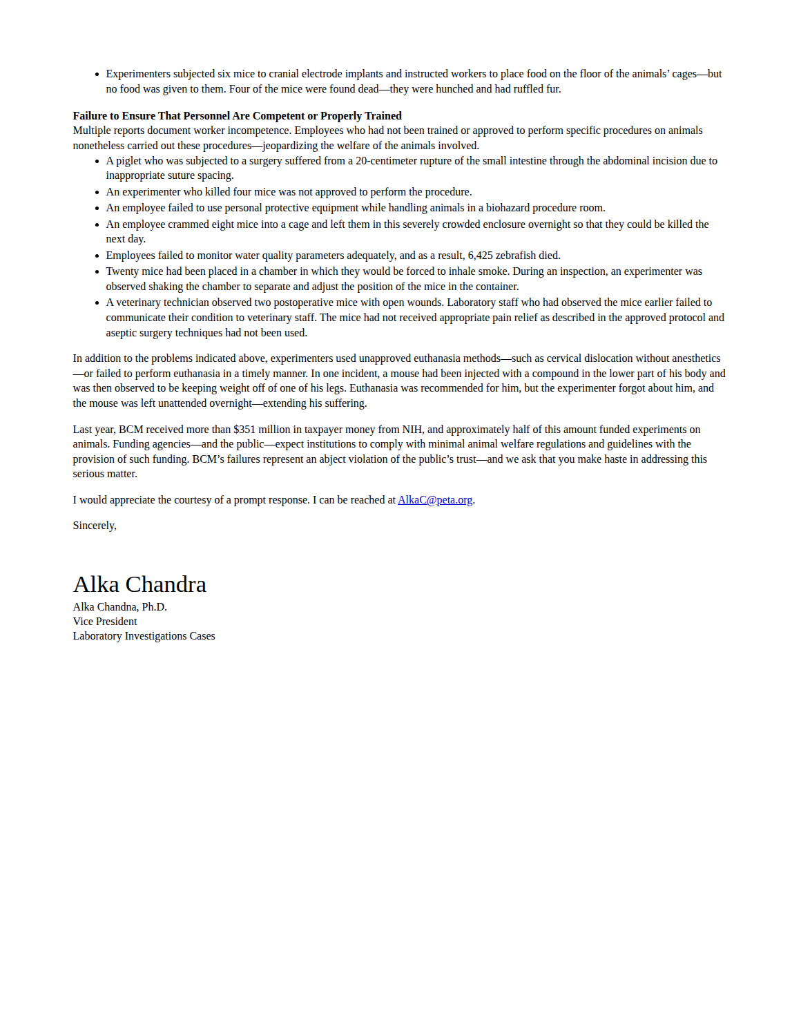Experimenters subjected six mice to cranial electrode implants and instructed workers to place food on the floor of the animals’ cages—but no food was given to them. Four of the mice were found dead—they were hunched and had ruffled fur.
Failure to Ensure That Personnel Are Competent or Properly Trained
Multiple reports document worker incompetence. Employees who had not been trained or approved to perform specific procedures on animals nonetheless carried out these procedures—jeopardizing the welfare of the animals involved.
A piglet who was subjected to a surgery suffered from a 20-centimeter rupture of the small intestine through the abdominal incision due to inappropriate suture spacing.
An experimenter who killed four mice was not approved to perform the procedure.
An employee failed to use personal protective equipment while handling animals in a biohazard procedure room.
An employee crammed eight mice into a cage and left them in this severely crowded enclosure overnight so that they could be killed the next day.
Employees failed to monitor water quality parameters adequately, and as a result, 6,425 zebrafish died.
Twenty mice had been placed in a chamber in which they would be forced to inhale smoke. During an inspection, an experimenter was observed shaking the chamber to separate and adjust the position of the mice in the container.
A veterinary technician observed two postoperative mice with open wounds. Laboratory staff who had observed the mice earlier failed to communicate their condition to veterinary staff. The mice had not received appropriate pain relief as described in the approved protocol and aseptic surgery techniques had not been used.
In addition to the problems indicated above, experimenters used unapproved euthanasia methods—such as cervical dislocation without anesthetics—or failed to perform euthanasia in a timely manner. In one incident, a mouse had been injected with a compound in the lower part of his body and was then observed to be keeping weight off of one of his legs. Euthanasia was recommended for him, but the experimenter forgot about him, and the mouse was left unattended overnight—extending his suffering.
Last year, BCM received more than $351 million in taxpayer money from NIH, and approximately half of this amount funded experiments on animals. Funding agencies—and the public—expect institutions to comply with minimal animal welfare regulations and guidelines with the provision of such funding. BCM’s failures represent an abject violation of the public’s trust—and we ask that you make haste in addressing this serious matter.
I would appreciate the courtesy of a prompt response. I can be reached at AlkaC@peta.org.
Sincerely,
Alka Chandra
Alka Chandna, Ph.D.
Vice President
Laboratory Investigations Cases